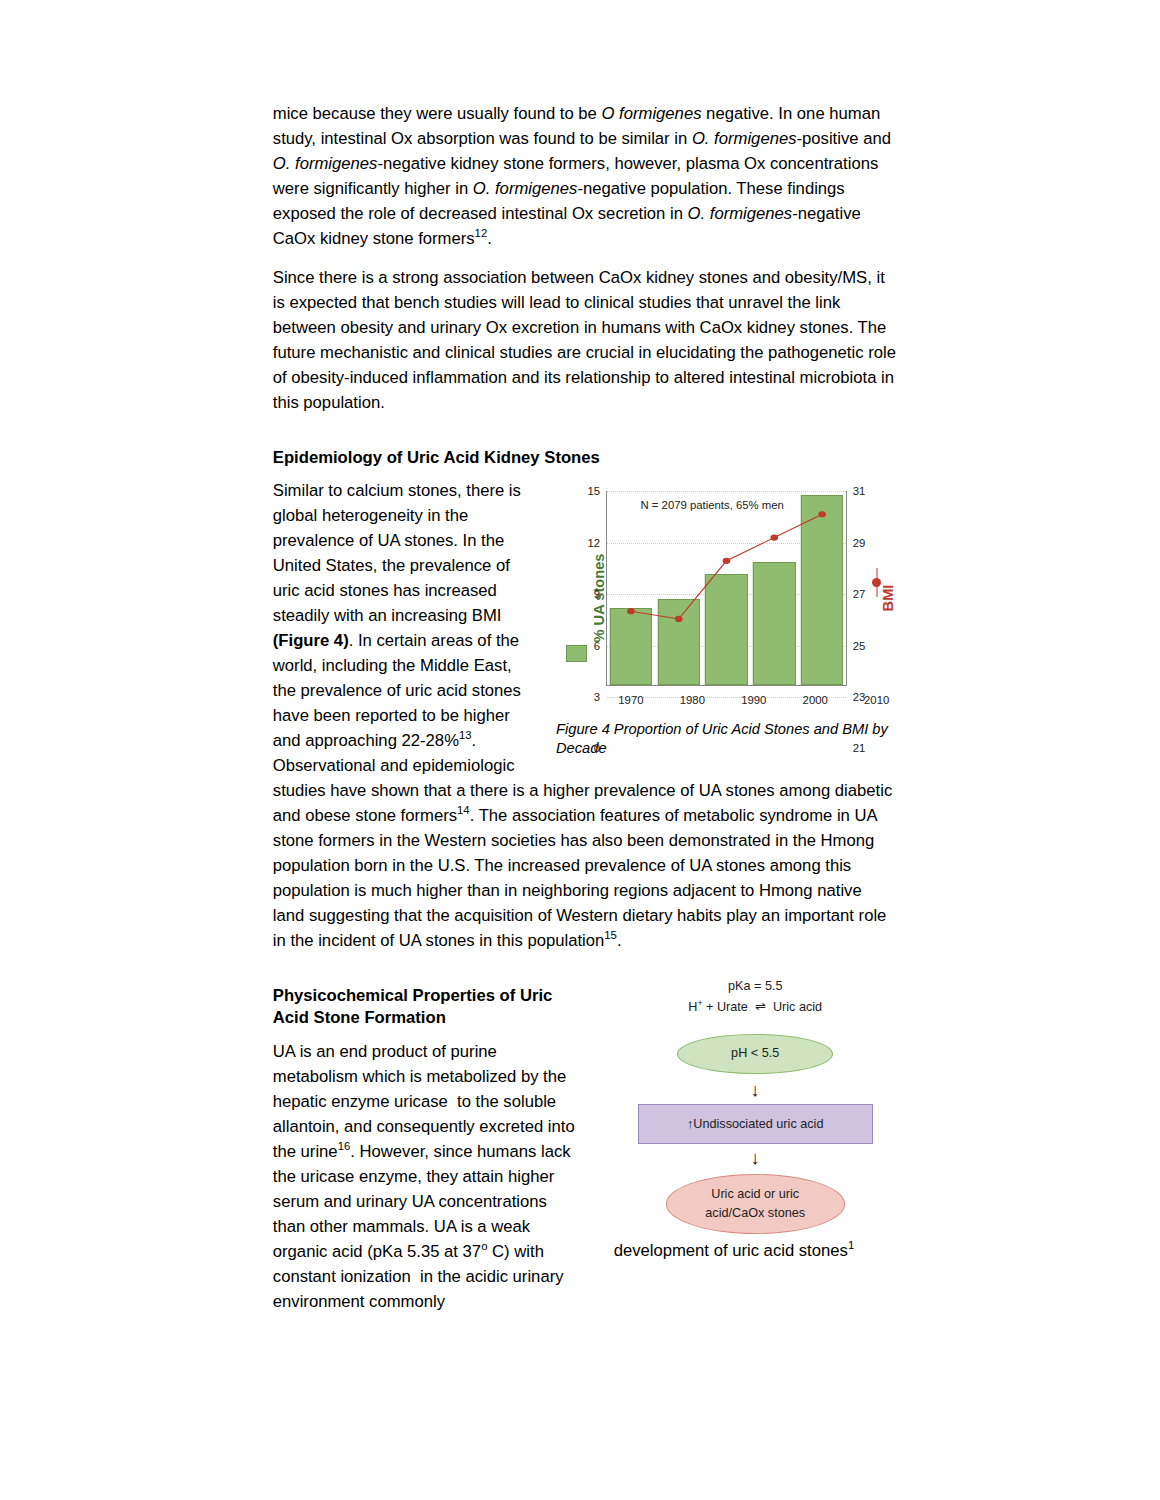mice because they were usually found to be O formigenes negative. In one human study, intestinal Ox absorption was found to be similar in O. formigenes-positive and O. formigenes-negative kidney stone formers, however, plasma Ox concentrations were significantly higher in O. formigenes-negative population. These findings exposed the role of decreased intestinal Ox secretion in O. formigenes-negative CaOx kidney stone formers12.
Since there is a strong association between CaOx kidney stones and obesity/MS, it is expected that bench studies will lead to clinical studies that unravel the link between obesity and urinary Ox excretion in humans with CaOx kidney stones. The future mechanistic and clinical studies are crucial in elucidating the pathogenetic role of obesity-induced inflammation and its relationship to altered intestinal microbiota in this population.
Epidemiology of Uric Acid Kidney Stones
% UA stones
BMI
15
12
9
6
3
0
31
29
27
25
23
N = 2079 patients, 65% men
0
21
1970
1980
1990
2000
2010
Figure 4 Proportion of Uric Acid Stones and BMI by Decade
Similar to calcium stones, there is global heterogeneity in the prevalence of UA stones. In the United States, the prevalence of uric acid stones has increased steadily with an increasing BMI (Figure 4). In certain areas of the world, including the Middle East, the prevalence of uric acid stones have been reported to be higher and approaching 22-28%13. Observational and epidemiologic studies have shown that a there is a higher prevalence of UA stones among diabetic and obese stone formers14. The association features of metabolic syndrome in UA stone formers in the Western societies has also been demonstrated in the Hmong population born in the U.S. The increased prevalence of UA stones among this population is much higher than in neighboring regions adjacent to Hmong native land suggesting that the acquisition of Western dietary habits play an important role in the incident of UA stones in this population15.
pKa = 5.5
H+ + Urate ⇌ Uric acid
pH < 5.5
↓
↑Undissociated uric acid
↓
Uric acid or uric
acid/CaOx stones
development of uric acid stones1
Physicochemical Properties of Uric Acid Stone Formation
UA is an end product of purine metabolism which is metabolized by the hepatic enzyme uricase to the soluble allantoin, and consequently excreted into the urine16. However, since humans lack the uricase enzyme, they attain higher serum and urinary UA concentrations than other mammals. UA is a weak organic acid (pKa 5.35 at 37o C) with constant ionization in the acidic urinary environment commonly